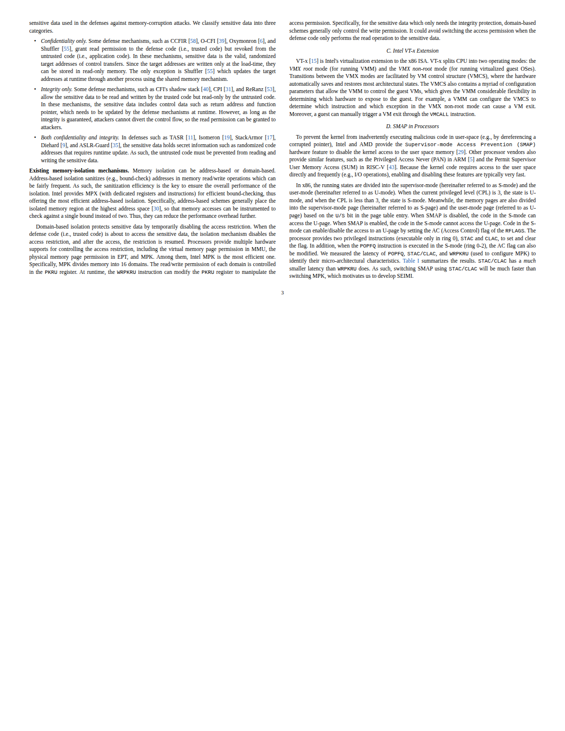sensitive data used in the defenses against memory-corruption attacks. We classify sensitive data into three categories.
Confidentiality only. Some defense mechanisms, such as CCFIR [58], O-CFI [39], Oxymonron [6], and Shuffler [55], grant read permission to the defense code (i.e., trusted code) but revoked from the untrusted code (i.e., application code). In these mechanisms, sensitive data is the valid, randomized target addresses of control transfers. Since the target addresses are written only at the load-time, they can be stored in read-only memory. The only exception is Shuffler [55] which updates the target addresses at runtime through another process using the shared memory mechanism.
Integrity only. Some defense mechanisms, such as CFI's shadow stack [40], CPI [31], and ReRanz [53], allow the sensitive data to be read and written by the trusted code but read-only by the untrusted code. In these mechanisms, the sensitive data includes control data such as return address and function pointer, which needs to be updated by the defense mechanisms at runtime. However, as long as the integrity is guaranteed, attackers cannot divert the control flow, so the read permission can be granted to attackers.
Both confidentiality and integrity. In defenses such as TASR [11], Isomeron [19], StackArmor [17], Diehard [9], and ASLR-Guard [35], the sensitive data holds secret information such as randomized code addresses that requires runtime update. As such, the untrusted code must be prevented from reading and writing the sensitive data.
Existing memory-isolation mechanisms. Memory isolation can be address-based or domain-based. Address-based isolation sanitizes (e.g., bound-check) addresses in memory read/write operations which can be fairly frequent. As such, the sanitization efficiency is the key to ensure the overall performance of the isolation. Intel provides MPX (with dedicated registers and instructions) for efficient bound-checking, thus offering the most efficient address-based isolation. Specifically, address-based schemes generally place the isolated memory region at the highest address space [30], so that memory accesses can be instrumented to check against a single bound instead of two. Thus, they can reduce the performance overhead further.
Domain-based isolation protects sensitive data by temporarily disabling the access restriction. When the defense code (i.e., trusted code) is about to access the sensitive data, the isolation mechanism disables the access restriction, and after the access, the restriction is resumed. Processors provide multiple hardware supports for controlling the access restriction, including the virtual memory page permission in MMU, the physical memory page permission in EPT, and MPK. Among them, Intel MPK is the most efficient one. Specifically, MPK divides memory into 16 domains. The read/write permission of each domain is controlled in the PKRU register. At runtime, the WRPKRU instruction can modify the PKRU register to manipulate the access permission. Specifically, for the sensitive data which only needs the integrity protection, domain-based schemes generally only control the write permission. It could avoid switching the access permission when the defense code only performs the read operation to the sensitive data.
C. Intel VT-x Extension
VT-x [15] is Intel's virtualization extension to the x86 ISA. VT-x splits CPU into two operating modes: the VMX root mode (for running VMM) and the VMX non-root mode (for running virtualized guest OSes). Transitions between the VMX modes are facilitated by VM control structure (VMCS), where the hardware automatically saves and restores most architectural states. The VMCS also contains a myriad of configuration parameters that allow the VMM to control the guest VMs, which gives the VMM considerable flexibility in determining which hardware to expose to the guest. For example, a VMM can configure the VMCS to determine which instruction and which exception in the VMX non-root mode can cause a VM exit. Moreover, a guest can manually trigger a VM exit through the VMCALL instruction.
D. SMAP in Processors
To prevent the kernel from inadvertently executing malicious code in user-space (e.g., by dereferencing a corrupted pointer), Intel and AMD provide the Supervisor-mode Access Prevention (SMAP) hardware feature to disable the kernel access to the user space memory [29]. Other processor vendors also provide similar features, such as the Privileged Access Never (PAN) in ARM [5] and the Permit Supervisor User Memory Access (SUM) in RISC-V [43]. Because the kernel code requires access to the user space directly and frequently (e.g., I/O operations), enabling and disabling these features are typically very fast.
In x86, the running states are divided into the supervisor-mode (hereinafter referred to as S-mode) and the user-mode (hereinafter referred to as U-mode). When the current privileged level (CPL) is 3, the state is U-mode, and when the CPL is less than 3, the state is S-mode. Meanwhile, the memory pages are also divided into the supervisor-mode page (hereinafter referred to as S-page) and the user-mode page (referred to as U-page) based on the U/S bit in the page table entry. When SMAP is disabled, the code in the S-mode can access the U-page. When SMAP is enabled, the code in the S-mode cannot access the U-page. Code in the S-mode can enable/disable the access to an U-page by setting the AC (Access Control) flag of the RFLAGS. The processor provides two privileged instructions (executable only in ring 0), STAC and CLAC, to set and clear the flag. In addition, when the POPFQ instruction is executed in the S-mode (ring 0-2), the AC flag can also be modified. We measured the latency of POPFQ, STAC/CLAC, and WRPKRU (used to configure MPK) to identify their micro-architectural characteristics. Table I summarizes the results. STAC/CLAC has a much smaller latency than WRPKRU does. As such, switching SMAP using STAC/CLAC will be much faster than switching MPK, which motivates us to develop SEIMI.
3